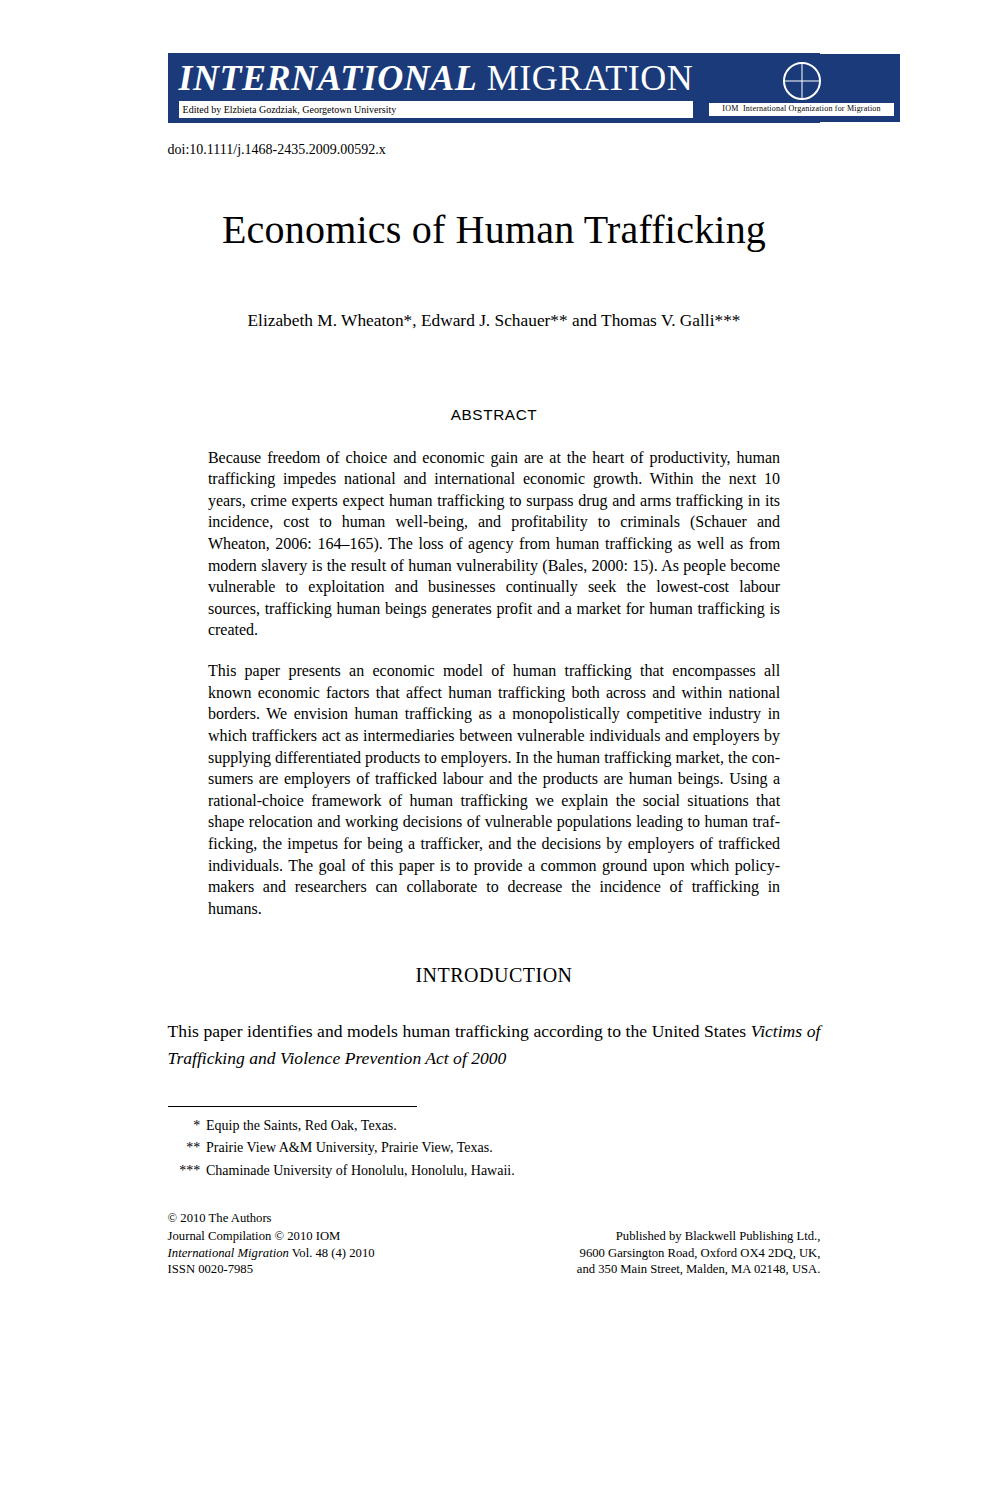INTERNATIONAL MIGRATION
Edited by Elzbieta Gozdziak, Georgetown University
IOM International Organization for Migration
doi:10.1111/j.1468-2435.2009.00592.x
Economics of Human Trafficking
Elizabeth M. Wheaton*, Edward J. Schauer** and Thomas V. Galli***
ABSTRACT
Because freedom of choice and economic gain are at the heart of productivity, human trafficking impedes national and international economic growth. Within the next 10 years, crime experts expect human trafficking to surpass drug and arms trafficking in its incidence, cost to human well-being, and profitability to criminals (Schauer and Wheaton, 2006: 164–165). The loss of agency from human trafficking as well as from modern slavery is the result of human vulnerability (Bales, 2000: 15). As people become vulnerable to exploitation and businesses continually seek the lowest-cost labour sources, trafficking human beings generates profit and a market for human trafficking is created.
This paper presents an economic model of human trafficking that encompasses all known economic factors that affect human trafficking both across and within national borders. We envision human trafficking as a monopolistically competitive industry in which traffickers act as intermediaries between vulnerable individuals and employers by supplying differentiated products to employers. In the human trafficking market, the consumers are employers of trafficked labour and the products are human beings. Using a rational-choice framework of human trafficking we explain the social situations that shape relocation and working decisions of vulnerable populations leading to human trafficking, the impetus for being a trafficker, and the decisions by employers of trafficked individuals. The goal of this paper is to provide a common ground upon which policymakers and researchers can collaborate to decrease the incidence of trafficking in humans.
INTRODUCTION
This paper identifies and models human trafficking according to the United States Victims of Trafficking and Violence Prevention Act of 2000
*Equip the Saints, Red Oak, Texas.
**Prairie View A&M University, Prairie View, Texas.
***Chaminade University of Honolulu, Honolulu, Hawaii.
© 2010 The Authors
Journal Compilation © 2010 IOM
International Migration Vol. 48 (4) 2010
ISSN 0020-7985
Published by Blackwell Publishing Ltd.,
9600 Garsington Road, Oxford OX4 2DQ, UK,
and 350 Main Street, Malden, MA 02148, USA.